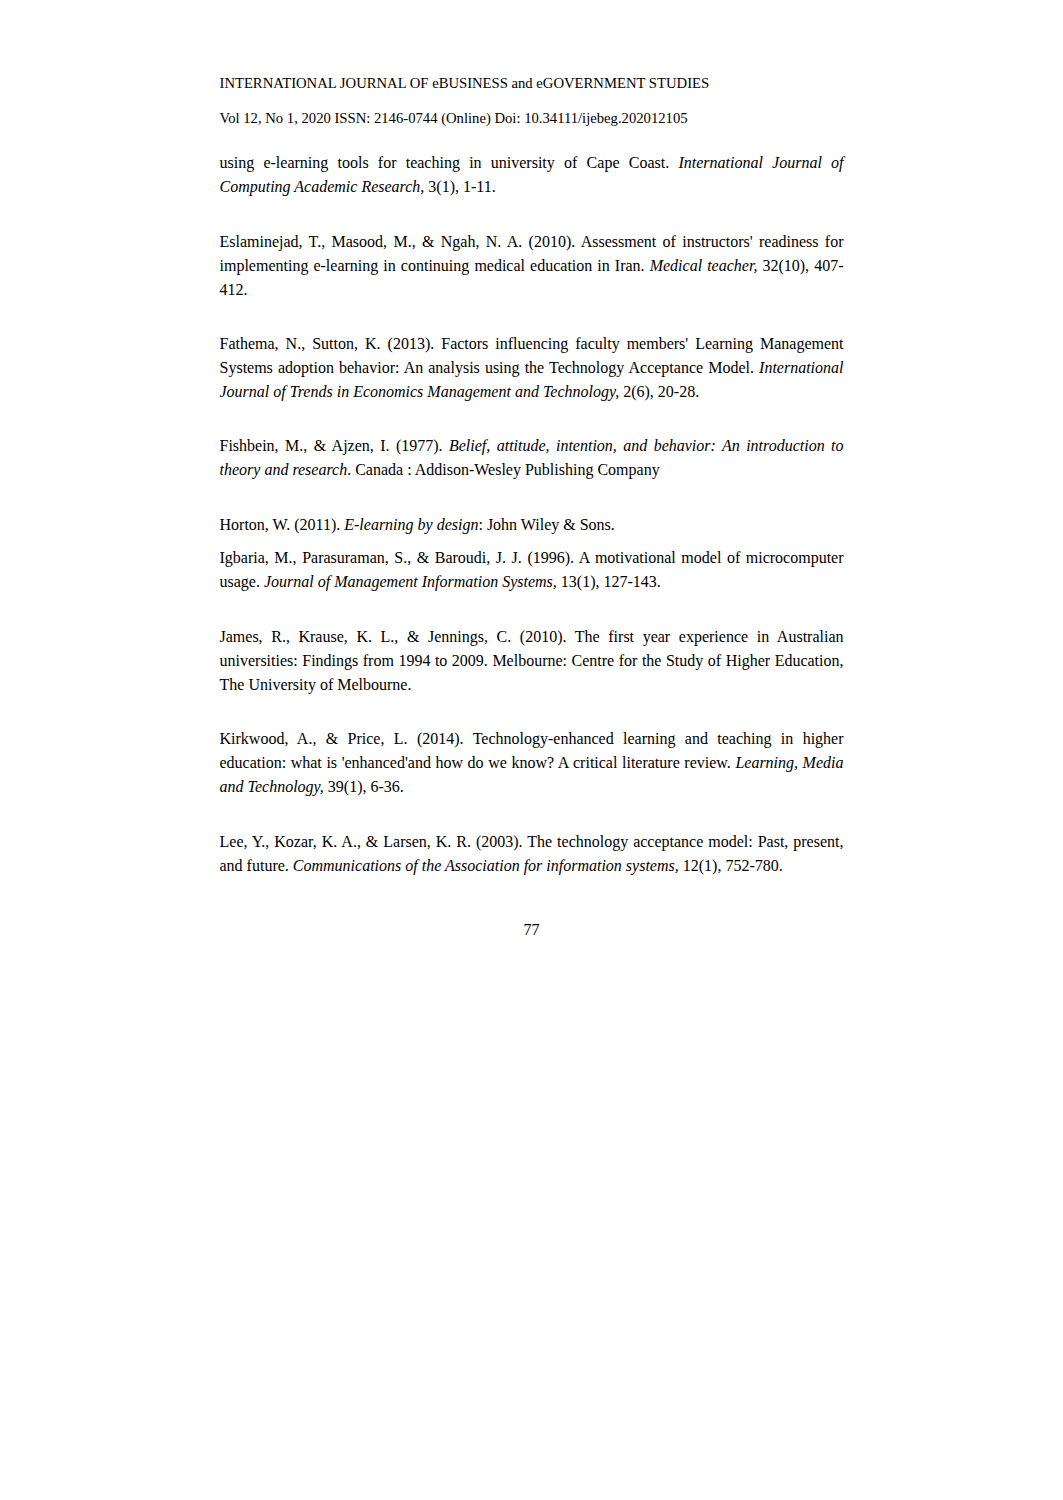INTERNATIONAL JOURNAL OF eBUSINESS and eGOVERNMENT STUDIES
Vol 12, No 1, 2020 ISSN: 2146-0744 (Online) Doi: 10.34111/ijebeg.202012105
using e-learning tools for teaching in university of Cape Coast. International Journal of Computing Academic Research, 3(1), 1-11.
Eslaminejad, T., Masood, M., & Ngah, N. A. (2010). Assessment of instructors' readiness for implementing e-learning in continuing medical education in Iran. Medical teacher, 32(10), 407-412.
Fathema, N., Sutton, K. (2013). Factors influencing faculty members' Learning Management Systems adoption behavior: An analysis using the Technology Acceptance Model. International Journal of Trends in Economics Management and Technology, 2(6), 20-28.
Fishbein, M., & Ajzen, I. (1977). Belief, attitude, intention, and behavior: An introduction to theory and research. Canada : Addison-Wesley Publishing Company
Horton, W. (2011). E-learning by design: John Wiley & Sons.
Igbaria, M., Parasuraman, S., & Baroudi, J. J. (1996). A motivational model of microcomputer usage. Journal of Management Information Systems, 13(1), 127-143.
James, R., Krause, K. L., & Jennings, C. (2010). The first year experience in Australian universities: Findings from 1994 to 2009. Melbourne: Centre for the Study of Higher Education, The University of Melbourne.
Kirkwood, A., & Price, L. (2014). Technology-enhanced learning and teaching in higher education: what is 'enhanced'and how do we know? A critical literature review. Learning, Media and Technology, 39(1), 6-36.
Lee, Y., Kozar, K. A., & Larsen, K. R. (2003). The technology acceptance model: Past, present, and future. Communications of the Association for information systems, 12(1), 752-780.
77